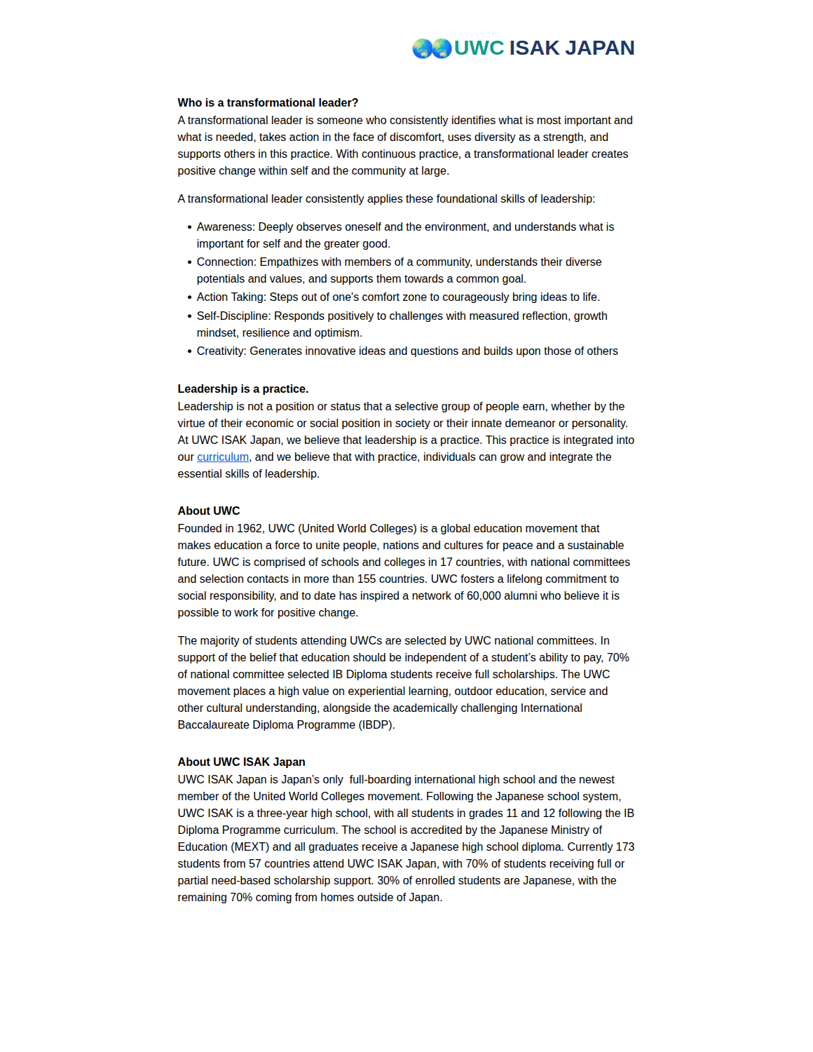🌏🌏UWC ISAK JAPAN
Who is a transformational leader?
A transformational leader is someone who consistently identifies what is most important and what is needed, takes action in the face of discomfort, uses diversity as a strength, and supports others in this practice. With continuous practice, a transformational leader creates positive change within self and the community at large.
A transformational leader consistently applies these foundational skills of leadership:
Awareness: Deeply observes oneself and the environment, and understands what is important for self and the greater good.
Connection: Empathizes with members of a community, understands their diverse potentials and values, and supports them towards a common goal.
Action Taking: Steps out of one's comfort zone to courageously bring ideas to life.
Self-Discipline: Responds positively to challenges with measured reflection, growth mindset, resilience and optimism.
Creativity: Generates innovative ideas and questions and builds upon those of others
Leadership is a practice.
Leadership is not a position or status that a selective group of people earn, whether by the virtue of their economic or social position in society or their innate demeanor or personality. At UWC ISAK Japan, we believe that leadership is a practice. This practice is integrated into our curriculum, and we believe that with practice, individuals can grow and integrate the essential skills of leadership.
About UWC
Founded in 1962, UWC (United World Colleges) is a global education movement that makes education a force to unite people, nations and cultures for peace and a sustainable future. UWC is comprised of schools and colleges in 17 countries, with national committees and selection contacts in more than 155 countries. UWC fosters a lifelong commitment to social responsibility, and to date has inspired a network of 60,000 alumni who believe it is possible to work for positive change.
The majority of students attending UWCs are selected by UWC national committees. In support of the belief that education should be independent of a student’s ability to pay, 70% of national committee selected IB Diploma students receive full scholarships. The UWC movement places a high value on experiential learning, outdoor education, service and other cultural understanding, alongside the academically challenging International Baccalaureate Diploma Programme (IBDP).
About UWC ISAK Japan
UWC ISAK Japan is Japan’s only full-boarding international high school and the newest member of the United World Colleges movement. Following the Japanese school system, UWC ISAK is a three-year high school, with all students in grades 11 and 12 following the IB Diploma Programme curriculum. The school is accredited by the Japanese Ministry of Education (MEXT) and all graduates receive a Japanese high school diploma. Currently 173 students from 57 countries attend UWC ISAK Japan, with 70% of students receiving full or partial need-based scholarship support. 30% of enrolled students are Japanese, with the remaining 70% coming from homes outside of Japan.